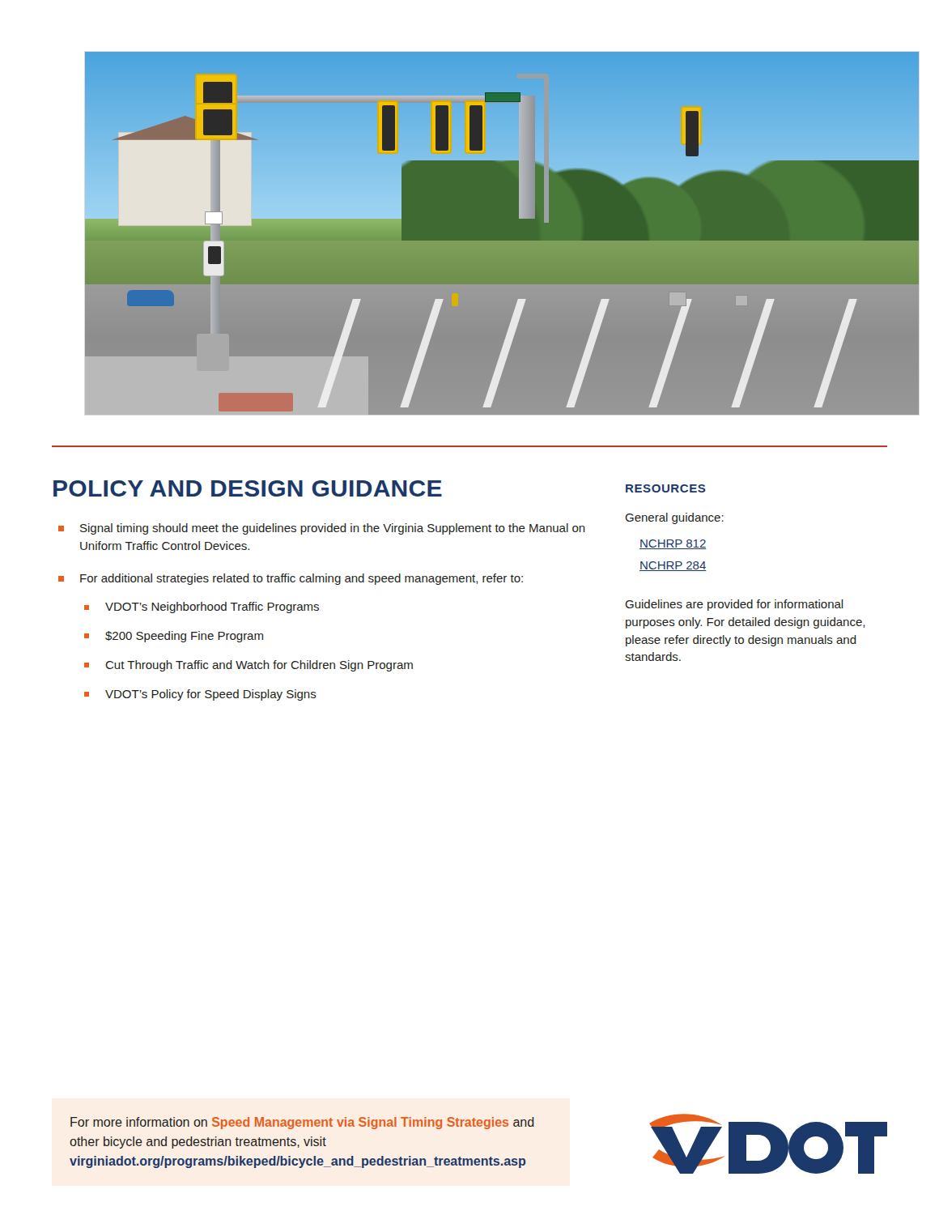POLICY AND DESIGN GUIDANCE
Signal timing should meet the guidelines provided in the Virginia Supplement to the Manual on Uniform Traffic Control Devices.
For additional strategies related to traffic calming and speed management, refer to:
VDOT’s Neighborhood Traffic Programs
$200 Speeding Fine Program
Cut Through Traffic and Watch for Children Sign Program
VDOT’s Policy for Speed Display Signs
Resources
General guidance:
NCHRP 812
NCHRP 284
Guidelines are provided for informational purposes only. For detailed design guidance, please refer directly to design manuals and standards.
For more information on Speed Management via Signal Timing Strategies and other bicycle and pedestrian treatments, visit virginiadot.org/programs/bikeped/bicycle_and_pedestrian_treatments.asp